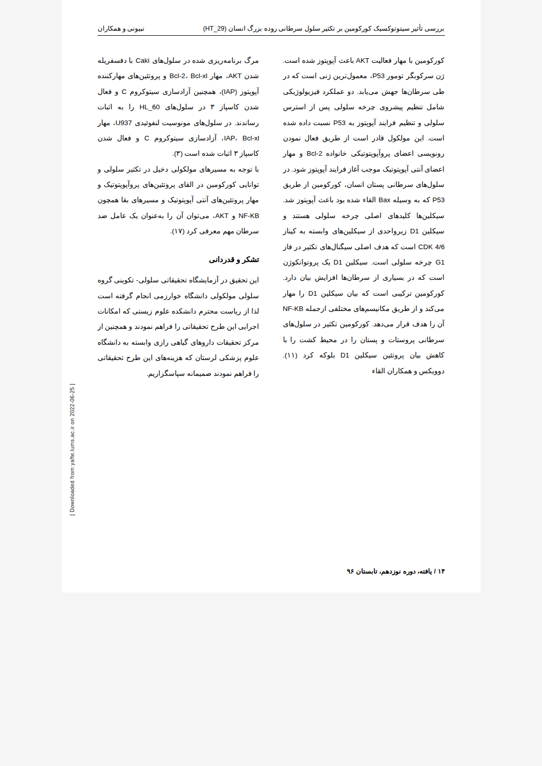بررسی تأثیر سیتوتوکسیک کورکومین بر تکثیر سلول سرطانی روده بزرگ انسان (HT_29)
نبیونی و همکاران
کورکومین با مهار فعالیت AKT باعث آپوپتوز شده است. ژن سرکوبگر تومور P53، معمول‌ترین ژنی است که در طی سرطان‌ها جهش می‌یابد. دو عملکرد فیزیولوژیکی شامل تنظیم پیشروی چرخه سلولی پس از استرس سلولی و تنظیم فرایند آپوپتوز به P53 نسبت داده شده است. این مولکول قادر است از طریق فعال نمودن رونویسی اعضای پروآپوپتوتیکی خانواده Bcl-2 و مهار اعضای آنتی آپوپتوتیک موجب آغاز فرایند آپوپتوز شود. در سلول‌های سرطانی پستان انسان، کورکومین از طریق P53 که به وسیله Bax القاء شده بود باعث آپوپتوز شد. سیکلین‌ها کلیدهای اصلی چرخه سلولی هستند و سیکلین D1 زیرواحدی از سیکلین‌های وابسته به کیناز CDK 4/6 است که هدف اصلی سیگنال‌های تکثیر در فاز G1 چرخه سلولی است. سیکلین D1 یک پروتوانکوژن است که در بسیاری از سرطان‌ها افزایش بیان دارد. کورکومین ترکیبی است که بیان سیکلین D1 را مهار می‌کند و از طریق مکانیسم‌های مختلفی ازجمله NF-KB آن را هدف قرار می‌دهد. کورکومین تکثیر در سلول‌های سرطانی پروستات و پستان را در محیط کشت را با کاهش بیان پروتئین سیکلین D1 بلوکه کرد (۱۱). دوویکس و همکاران القاء
مرگ برنامه‌ریزی شده در سلول‌های Caki با دفسفریله شدن AKT، مهار Bcl-2، Bcl-xl و پروتئین‌های مهارکننده آپوپتوز (IAP)، همچنین آزادسازی سیتوکروم C و فعال شدن کاسپاز ۳ در سلول‌های HL_60 را به اثبات رساندند. در سلول‌های مونوسیت لنفوئیدی U937، مهار IAP، Bcl-xl، آزادسازی سیتوکروم C و فعال شدن کاسپاز ۳ اثبات شده است (۳).
با توجه به مسیرهای مولکولی دخیل در تکثیر سلولی و توانایی کورکومین در القای پروتئین‌های پروآپوپتوتیک و مهار پروتئین‌های آنتی آپوپتوتیک و مسیرهای بقا همچون NF-KB و AKT، می‌توان آن را به‌عنوان یک عامل ضد سرطان مهم معرفی کرد (۱۷).
تشکر و قدردانی
این تحقیق در آزمایشگاه تحقیقاتی سلولی- تکوینی گروه سلولی مولکولی دانشگاه خوارزمی انجام گرفته است لذا از ریاست محترم دانشکده علوم زیستی که امکانات اجرایی این طرح تحقیقاتی را فراهم نمودند و همچنین از مرکز تحقیقات داروهای گیاهی رازی وابسته به دانشگاه علوم پزشکی لرستان که هزینه‌های این طرح تحقیقاتی را فراهم نمودند صمیمانه سپاسگزاریم.
[ Downloaded from yafte.lums.ac.ir on 2022-06-25 ]
۱۴ / یافته، دوره نوزدهم، تابستان ۹۶